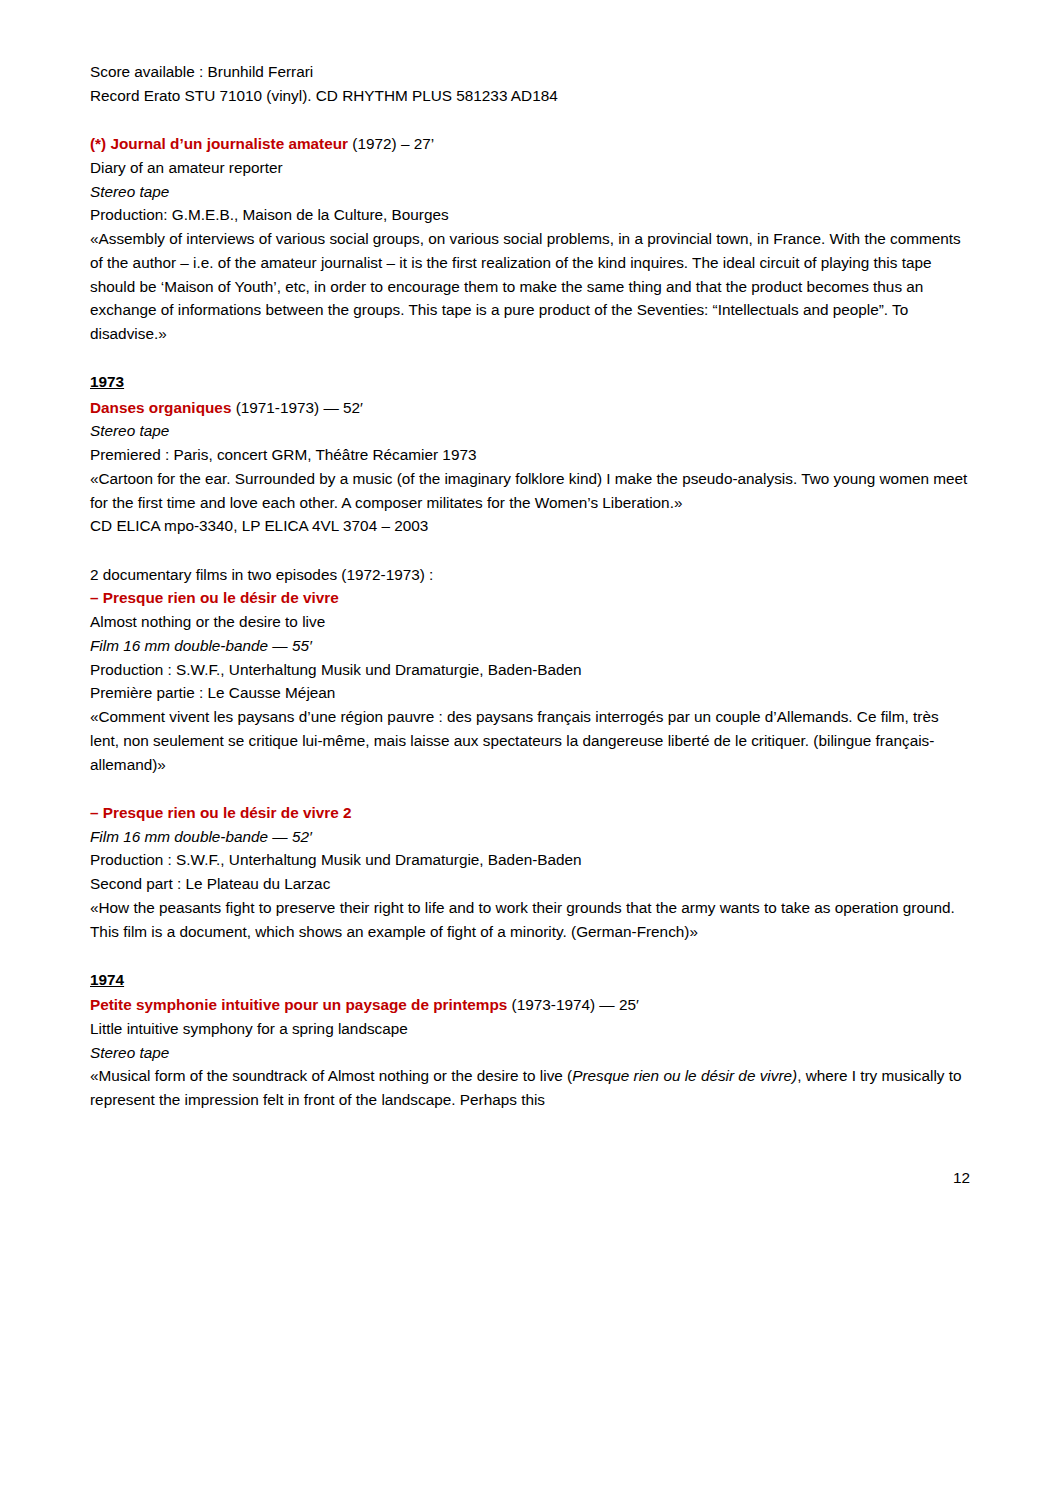Score available : Brunhild Ferrari
Record Erato STU 71010 (vinyl). CD RHYTHM PLUS 581233 AD184
(*) Journal d’un journaliste amateur (1972) – 27’
Diary of an amateur reporter
Stereo tape
Production: G.M.E.B., Maison de la Culture, Bourges
«Assembly of interviews of various social groups, on various social problems, in a provincial town, in France. With the comments of the author – i.e. of the amateur journalist – it is the first realization of the kind inquires. The ideal circuit of playing this tape should be ‘Maison of Youth’, etc, in order to encourage them to make the same thing and that the product becomes thus an exchange of informations between the groups. This tape is a pure product of the Seventies: “Intellectuals and people”. To disadvise.»
1973
Danses organiques (1971-1973) — 52′
Stereo tape
Premiered : Paris, concert GRM, Théâtre Récamier 1973
«Cartoon for the ear. Surrounded by a music (of the imaginary folklore kind) I make the pseudo-analysis. Two young women meet for the first time and love each other. A composer militates for the Women’s Liberation.»
CD ELICA mpo-3340, LP ELICA 4VL 3704 – 2003
2 documentary films in two episodes (1972-1973) :
– Presque rien ou le désir de vivre
Almost nothing or the desire to live
Film 16 mm double-bande — 55′
Production : S.W.F., Unterhaltung Musik und Dramaturgie, Baden-Baden
Première partie : Le Causse Méjean
«Comment vivent les paysans d’une région pauvre : des paysans français interrogés par un couple d’Allemands. Ce film, très lent, non seulement se critique lui-même, mais laisse aux spectateurs la dangereuse liberté de le critiquer. (bilingue français-allemand)»
– Presque rien ou le désir de vivre 2
Film 16 mm double-bande — 52′
Production : S.W.F., Unterhaltung Musik und Dramaturgie, Baden-Baden
Second part : Le Plateau du Larzac
«How the peasants fight to preserve their right to life and to work their grounds that the army wants to take as operation ground. This film is a document, which shows an example of fight of a minority. (German-French)»
1974
Petite symphonie intuitive pour un paysage de printemps (1973-1974) — 25′
Little intuitive symphony for a spring landscape
Stereo tape
«Musical form of the soundtrack of Almost nothing or the desire to live (Presque rien ou le désir de vivre), where I try musically to represent the impression felt in front of the landscape. Perhaps this
12